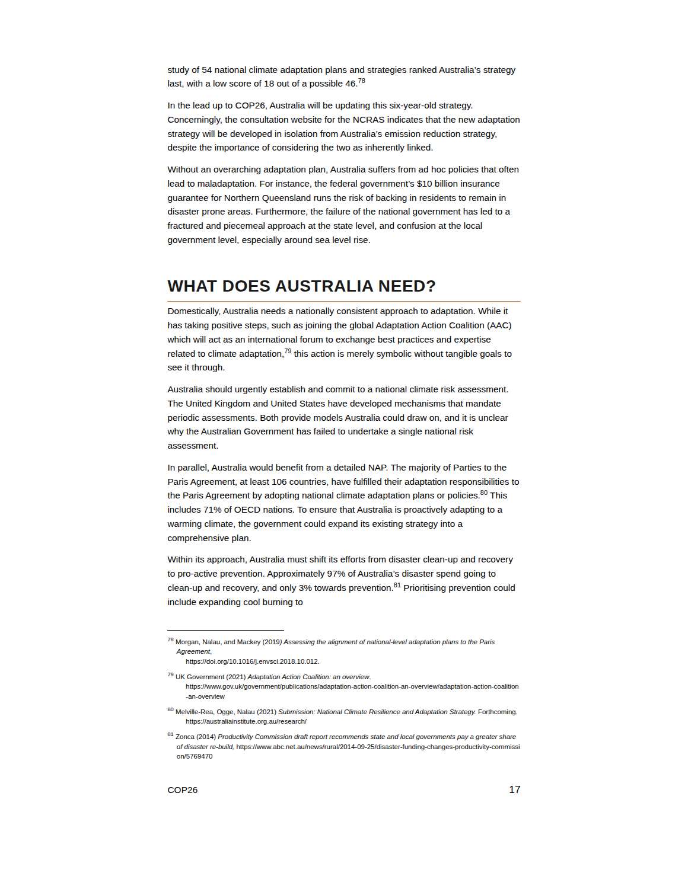study of 54 national climate adaptation plans and strategies ranked Australia’s strategy last, with a low score of 18 out of a possible 46.78
In the lead up to COP26, Australia will be updating this six-year-old strategy. Concerningly, the consultation website for the NCRAS indicates that the new adaptation strategy will be developed in isolation from Australia’s emission reduction strategy, despite the importance of considering the two as inherently linked.
Without an overarching adaptation plan, Australia suffers from ad hoc policies that often lead to maladaptation. For instance, the federal government’s $10 billion insurance guarantee for Northern Queensland runs the risk of backing in residents to remain in disaster prone areas. Furthermore, the failure of the national government has led to a fractured and piecemeal approach at the state level, and confusion at the local government level, especially around sea level rise.
WHAT DOES AUSTRALIA NEED?
Domestically, Australia needs a nationally consistent approach to adaptation. While it has taking positive steps, such as joining the global Adaptation Action Coalition (AAC) which will act as an international forum to exchange best practices and expertise related to climate adaptation,79 this action is merely symbolic without tangible goals to see it through.
Australia should urgently establish and commit to a national climate risk assessment. The United Kingdom and United States have developed mechanisms that mandate periodic assessments. Both provide models Australia could draw on, and it is unclear why the Australian Government has failed to undertake a single national risk assessment.
In parallel, Australia would benefit from a detailed NAP. The majority of Parties to the Paris Agreement, at least 106 countries, have fulfilled their adaptation responsibilities to the Paris Agreement by adopting national climate adaptation plans or policies.80 This includes 71% of OECD nations. To ensure that Australia is proactively adapting to a warming climate, the government could expand its existing strategy into a comprehensive plan.
Within its approach, Australia must shift its efforts from disaster clean-up and recovery to pro-active prevention. Approximately 97% of Australia’s disaster spend going to clean-up and recovery, and only 3% towards prevention.81 Prioritising prevention could include expanding cool burning to
78 Morgan, Nalau, and Mackey (2019) Assessing the alignment of national-level adaptation plans to the Paris Agreement, https://doi.org/10.1016/j.envsci.2018.10.012.
79 UK Government (2021) Adaptation Action Coalition: an overview. https://www.gov.uk/government/publications/adaptation-action-coalition-an-overview/adaptation-action-coalition-an-overview
80 Melville-Rea, Ogge, Nalau (2021) Submission: National Climate Resilience and Adaptation Strategy. Forthcoming. https://australiainstitute.org.au/research/
81 Zonca (2014) Productivity Commission draft report recommends state and local governments pay a greater share of disaster re-build, https://www.abc.net.au/news/rural/2014-09-25/disaster-funding-changes-productivity-commission/5769470
COP26 17